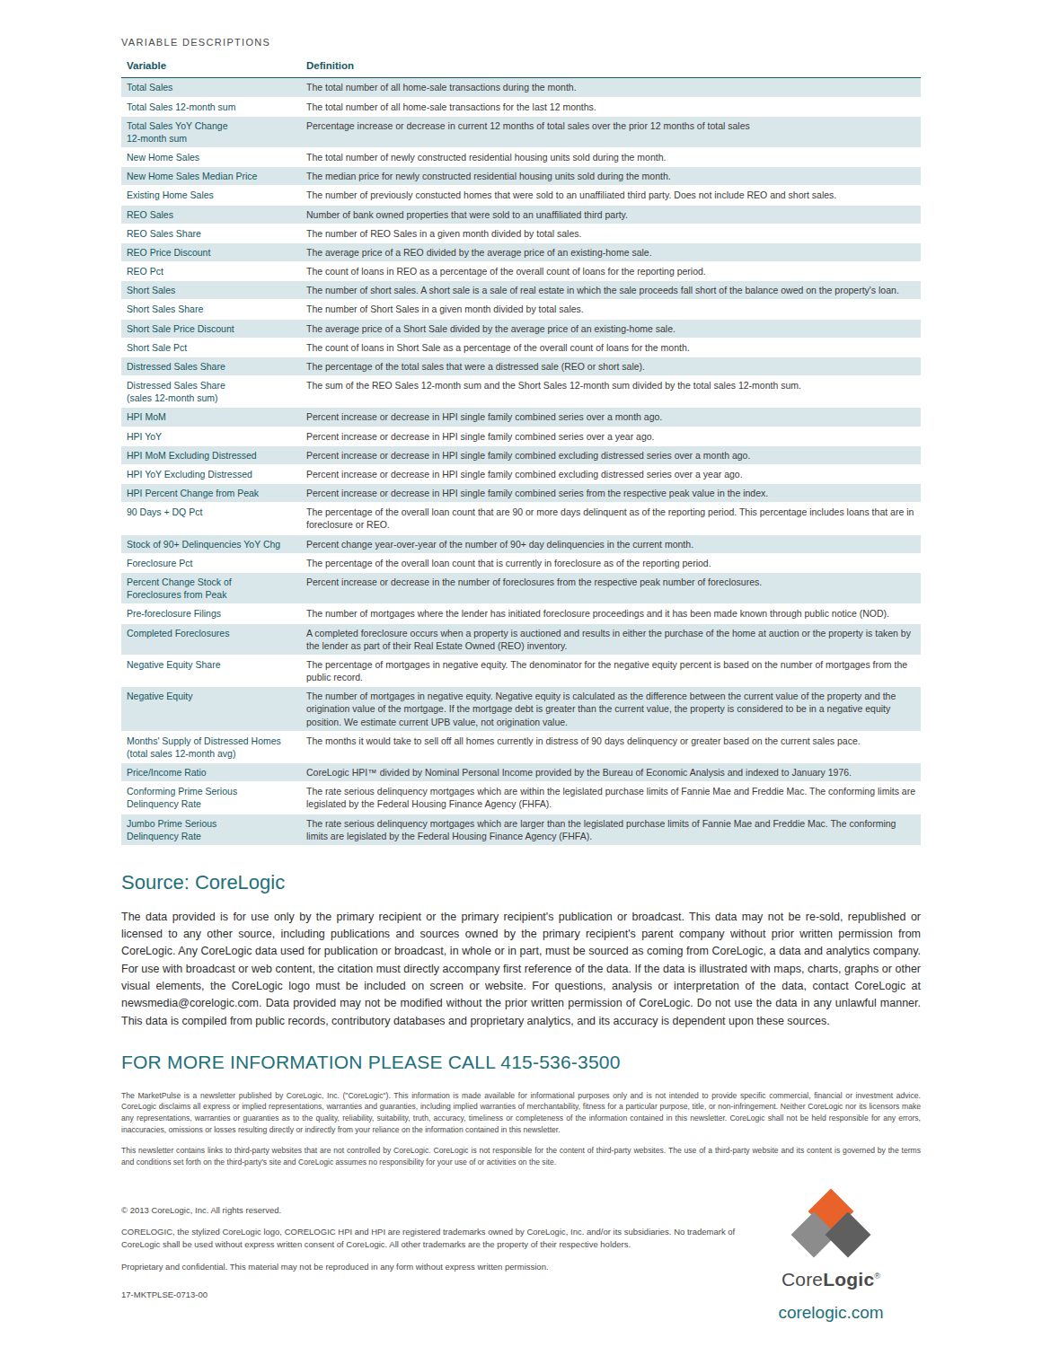Variable Descriptions
| Variable | Definition |
| --- | --- |
| Total Sales | The total number of all home-sale transactions during the month. |
| Total Sales 12-month sum | The total number of all home-sale transactions for the last 12 months. |
| Total Sales YoY Change 12-month sum | Percentage increase or decrease in current 12 months of total sales over the prior 12 months of total sales |
| New Home Sales | The total number of newly constructed residential housing units sold during the month. |
| New Home Sales Median Price | The median price for newly constructed residential housing units sold during the month. |
| Existing Home Sales | The number of previously constucted homes that were sold to an unaffiliated third party. Does not include REO and short sales. |
| REO Sales | Number of bank owned properties that were sold to an unaffiliated third party. |
| REO Sales Share | The number of REO Sales in a given month divided by total sales. |
| REO Price Discount | The average price of a REO divided by the average price of an existing-home sale. |
| REO Pct | The count of loans in REO as a percentage of the overall count of loans for the reporting period. |
| Short Sales | The number of short sales. A short sale is a sale of real estate in which the sale proceeds fall short of the balance owed on the property's loan. |
| Short Sales Share | The number of Short Sales in a given month divided by total sales. |
| Short Sale Price Discount | The average price of a Short Sale divided by the average price of an existing-home sale. |
| Short Sale Pct | The count of loans in Short Sale as a percentage of the overall count of loans for the month. |
| Distressed Sales Share | The percentage of the total sales that were a distressed sale (REO or short sale). |
| Distressed Sales Share (sales 12-month sum) | The sum of the REO Sales 12-month sum and the Short Sales 12-month sum divided by the total sales 12-month sum. |
| HPI MoM | Percent increase or decrease in HPI single family combined series over a month ago. |
| HPI YoY | Percent increase or decrease in HPI single family combined series over a year ago. |
| HPI MoM Excluding Distressed | Percent increase or decrease in HPI single family combined excluding distressed series over a month ago. |
| HPI YoY Excluding Distressed | Percent increase or decrease in HPI single family combined excluding distressed series over a year ago. |
| HPI Percent Change from Peak | Percent increase or decrease in HPI single family combined series from the respective peak value in the index. |
| 90 Days + DQ Pct | The percentage of the overall loan count that are 90 or more days delinquent as of the reporting period. This percentage includes loans that are in foreclosure or REO. |
| Stock of 90+ Delinquencies YoY Chg | Percent change year-over-year of the number of 90+ day delinquencies in the current month. |
| Foreclosure Pct | The percentage of the overall loan count that is currently in foreclosure as of the reporting period. |
| Percent Change Stock of Foreclosures from Peak | Percent increase or decrease in the number of foreclosures from the respective peak number of foreclosures. |
| Pre-foreclosure Filings | The number of mortgages where the lender has initiated foreclosure proceedings and it has been made known through public notice (NOD). |
| Completed Foreclosures | A completed foreclosure occurs when a property is auctioned and results in either the purchase of the home at auction or the property is taken by the lender as part of their Real Estate Owned (REO) inventory. |
| Negative Equity Share | The percentage of mortgages in negative equity. The denominator for the negative equity percent is based on the number of mortgages from the public record. |
| Negative Equity | The number of mortgages in negative equity. Negative equity is calculated as the difference between the current value of the property and the origination value of the mortgage. If the mortgage debt is greater than the current value, the property is considered to be in a negative equity position. We estimate current UPB value, not origination value. |
| Months' Supply of Distressed Homes (total sales 12-month avg) | The months it would take to sell off all homes currently in distress of 90 days delinquency or greater based on the current sales pace. |
| Price/Income Ratio | CoreLogic HPI™ divided by Nominal Personal Income provided by the Bureau of Economic Analysis and indexed to January 1976. |
| Conforming Prime Serious Delinquency Rate | The rate serious delinquency mortgages which are within the legislated purchase limits of Fannie Mae and Freddie Mac. The conforming limits are legislated by the Federal Housing Finance Agency (FHFA). |
| Jumbo Prime Serious Delinquency Rate | The rate serious delinquency mortgages which are larger than the legislated purchase limits of Fannie Mae and Freddie Mac. The conforming limits are legislated by the Federal Housing Finance Agency (FHFA). |
Source: CoreLogic
The data provided is for use only by the primary recipient or the primary recipient's publication or broadcast. This data may not be re-sold, republished or licensed to any other source, including publications and sources owned by the primary recipient's parent company without prior written permission from CoreLogic. Any CoreLogic data used for publication or broadcast, in whole or in part, must be sourced as coming from CoreLogic, a data and analytics company. For use with broadcast or web content, the citation must directly accompany first reference of the data. If the data is illustrated with maps, charts, graphs or other visual elements, the CoreLogic logo must be included on screen or website. For questions, analysis or interpretation of the data, contact CoreLogic at newsmedia@corelogic.com. Data provided may not be modified without the prior written permission of CoreLogic. Do not use the data in any unlawful manner. This data is compiled from public records, contributory databases and proprietary analytics, and its accuracy is dependent upon these sources.
FOR MORE INFORMATION PLEASE CALL 415-536-3500
The MarketPulse is a newsletter published by CoreLogic, Inc. ("CoreLogic"). This information is made available for informational purposes only and is not intended to provide specific commercial, financial or investment advice. CoreLogic disclaims all express or implied representations, warranties and guaranties, including implied warranties of merchantability, fitness for a particular purpose, title, or non-infringement. Neither CoreLogic nor its licensors make any representations, warranties or guaranties as to the quality, reliability, suitability, truth, accuracy, timeliness or completeness of the information contained in this newsletter. CoreLogic shall not be held responsible for any errors, inaccuracies, omissions or losses resulting directly or indirectly from your reliance on the information contained in this newsletter.
This newsletter contains links to third-party websites that are not controlled by CoreLogic. CoreLogic is not responsible for the content of third-party websites. The use of a third-party website and its content is governed by the terms and conditions set forth on the third-party's site and CoreLogic assumes no responsibility for your use of or activities on the site.
CoreLogic®
corelogic.com
© 2013 CoreLogic, Inc. All rights reserved.
CORELOGIC, the stylized CoreLogic logo, CORELOGIC HPI and HPI are registered trademarks owned by CoreLogic, Inc. and/or its subsidiaries. No trademark of CoreLogic shall be used without express written consent of CoreLogic. All other trademarks are the property of their respective holders.
Proprietary and confidential. This material may not be reproduced in any form without express written permission.
17-MKTPLSE-0713-00